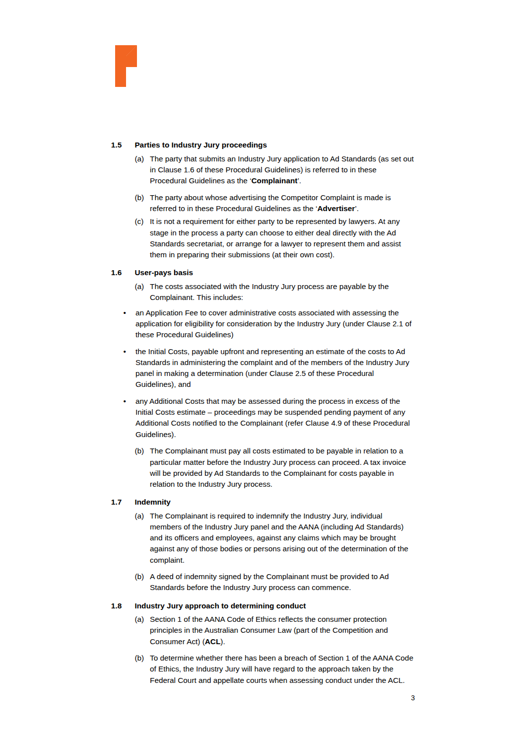1.5
Parties to Industry Jury proceedings
(a)
The party that submits an Industry Jury application to Ad Standards (as set out in Clause 1.6 of these Procedural Guidelines) is referred to in these Procedural Guidelines as the ‘Complainant’.
(b)
The party about whose advertising the Competitor Complaint is made is referred to in these Procedural Guidelines as the ‘Advertiser’.
(c)
It is not a requirement for either party to be represented by lawyers. At any stage in the process a party can choose to either deal directly with the Ad Standards secretariat, or arrange for a lawyer to represent them and assist them in preparing their submissions (at their own cost).
1.6
User-pays basis
(a)
The costs associated with the Industry Jury process are payable by the Complainant. This includes:
• an Application Fee to cover administrative costs associated with assessing the application for eligibility for consideration by the Industry Jury (under Clause 2.1 of these Procedural Guidelines)
• the Initial Costs, payable upfront and representing an estimate of the costs to Ad Standards in administering the complaint and of the members of the Industry Jury panel in making a determination (under Clause 2.5 of these Procedural Guidelines), and
• any Additional Costs that may be assessed during the process in excess of the Initial Costs estimate – proceedings may be suspended pending payment of any Additional Costs notified to the Complainant (refer Clause 4.9 of these Procedural Guidelines).
(b)
The Complainant must pay all costs estimated to be payable in relation to a particular matter before the Industry Jury process can proceed. A tax invoice will be provided by Ad Standards to the Complainant for costs payable in relation to the Industry Jury process.
1.7
Indemnity
(a)
The Complainant is required to indemnify the Industry Jury, individual members of the Industry Jury panel and the AANA (including Ad Standards) and its officers and employees, against any claims which may be brought against any of those bodies or persons arising out of the determination of the complaint.
(b)
A deed of indemnity signed by the Complainant must be provided to Ad Standards before the Industry Jury process can commence.
1.8
Industry Jury approach to determining conduct
(a)
Section 1 of the AANA Code of Ethics reflects the consumer protection principles in the Australian Consumer Law (part of the Competition and Consumer Act) (ACL).
(b)
To determine whether there has been a breach of Section 1 of the AANA Code of Ethics, the Industry Jury will have regard to the approach taken by the Federal Court and appellate courts when assessing conduct under the ACL.
3